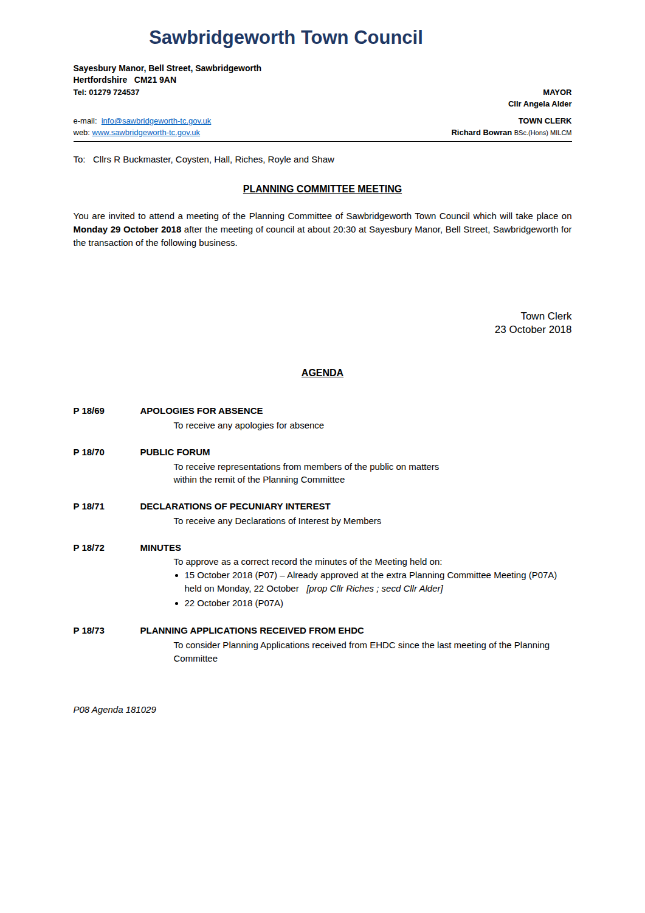Sawbridgeworth Town Council
Sayesbury Manor, Bell Street, Sawbridgeworth
Hertfordshire CM21 9AN
| Tel: 01279 724537 | MAYOR |
| | Cllr Angela Alder |
| e-mail: info@sawbridgeworth-tc.gov.uk | TOWN CLERK |
| web: www.sawbridgeworth-tc.gov.uk | Richard Bowran BSc.(Hons) MILCM |
To: Cllrs R Buckmaster, Coysten, Hall, Riches, Royle and Shaw
PLANNING COMMITTEE MEETING
You are invited to attend a meeting of the Planning Committee of Sawbridgeworth Town Council which will take place on Monday 29 October 2018 after the meeting of council at about 20:30 at Sayesbury Manor, Bell Street, Sawbridgeworth for the transaction of the following business.
Town Clerk
23 October 2018
AGENDA
| P 18/69 | APOLOGIES FOR ABSENCE To receive any apologies for absence |
| P 18/70 | PUBLIC FORUM To receive representations from members of the public on matters within the remit of the Planning Committee |
| P 18/71 | DECLARATIONS OF PECUNIARY INTEREST To receive any Declarations of Interest by Members |
| P 18/72 | MINUTES To approve as a correct record the minutes of the Meeting held on: 15 October 2018 (P07) – Already approved at the extra Planning Committee Meeting (P07A) held on Monday, 22 October [prop Cllr Riches ; secd Cllr Alder] 22 October 2018 (P07A) |
| P 18/73 | PLANNING APPLICATIONS RECEIVED FROM EHDC To consider Planning Applications received from EHDC since the last meeting of the Planning Committee |
P08 Agenda 181029